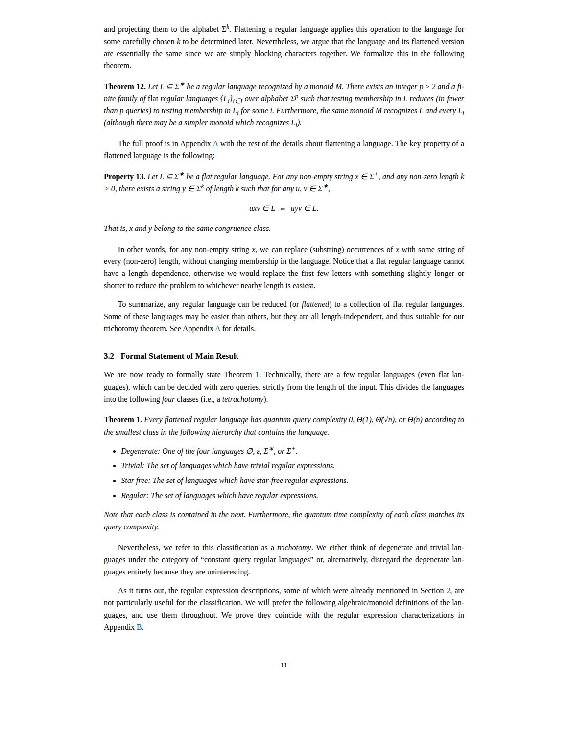and projecting them to the alphabet Σk. Flattening a regular language applies this operation to the language for some carefully chosen k to be determined later. Nevertheless, we argue that the language and its flattened version are essentially the same since we are simply blocking characters together. We formalize this in the following theorem.
Theorem 12. Let L ⊆ Σ∗ be a regular language recognized by a monoid M. There exists an integer p ≥ 2 and a finite family of flat regular languages {Li}i∈I over alphabet Σp such that testing membership in L reduces (in fewer than p queries) to testing membership in Li for some i. Furthermore, the same monoid M recognizes L and every Li (although there may be a simpler monoid which recognizes Li).
The full proof is in Appendix A with the rest of the details about flattening a language. The key property of a flattened language is the following:
Property 13. Let L ⊆ Σ∗ be a flat regular language. For any non-empty string x ∈ Σ+, and any non-zero length k > 0, there exists a string y ∈ Σk of length k such that for any u, v ∈ Σ∗,
uxv ∈ L ⇔ uyv ∈ L.
That is, x and y belong to the same congruence class.
In other words, for any non-empty string x, we can replace (substring) occurrences of x with some string of every (non-zero) length, without changing membership in the language. Notice that a flat regular language cannot have a length dependence, otherwise we would replace the first few letters with something slightly longer or shorter to reduce the problem to whichever nearby length is easiest.
To summarize, any regular language can be reduced (or flattened) to a collection of flat regular languages. Some of these languages may be easier than others, but they are all length-independent, and thus suitable for our trichotomy theorem. See Appendix A for details.
3.2 Formal Statement of Main Result
We are now ready to formally state Theorem 1. Technically, there are a few regular languages (even flat languages), which can be decided with zero queries, strictly from the length of the input. This divides the languages into the following four classes (i.e., a tetrachotomy).
Theorem 1. Every flattened regular language has quantum query complexity 0, Θ(1), Θ̃(√n), or Θ(n) according to the smallest class in the following hierarchy that contains the language.
Degenerate: One of the four languages ∅, ε, Σ∗, or Σ+.
Trivial: The set of languages which have trivial regular expressions.
Star free: The set of languages which have star-free regular expressions.
Regular: The set of languages which have regular expressions.
Note that each class is contained in the next. Furthermore, the quantum time complexity of each class matches its query complexity.
Nevertheless, we refer to this classification as a trichotomy. We either think of degenerate and trivial languages under the category of “constant query regular languages” or, alternatively, disregard the degenerate languages entirely because they are uninteresting.
As it turns out, the regular expression descriptions, some of which were already mentioned in Section 2, are not particularly useful for the classification. We will prefer the following algebraic/monoid definitions of the languages, and use them throughout. We prove they coincide with the regular expression characterizations in Appendix B.
11